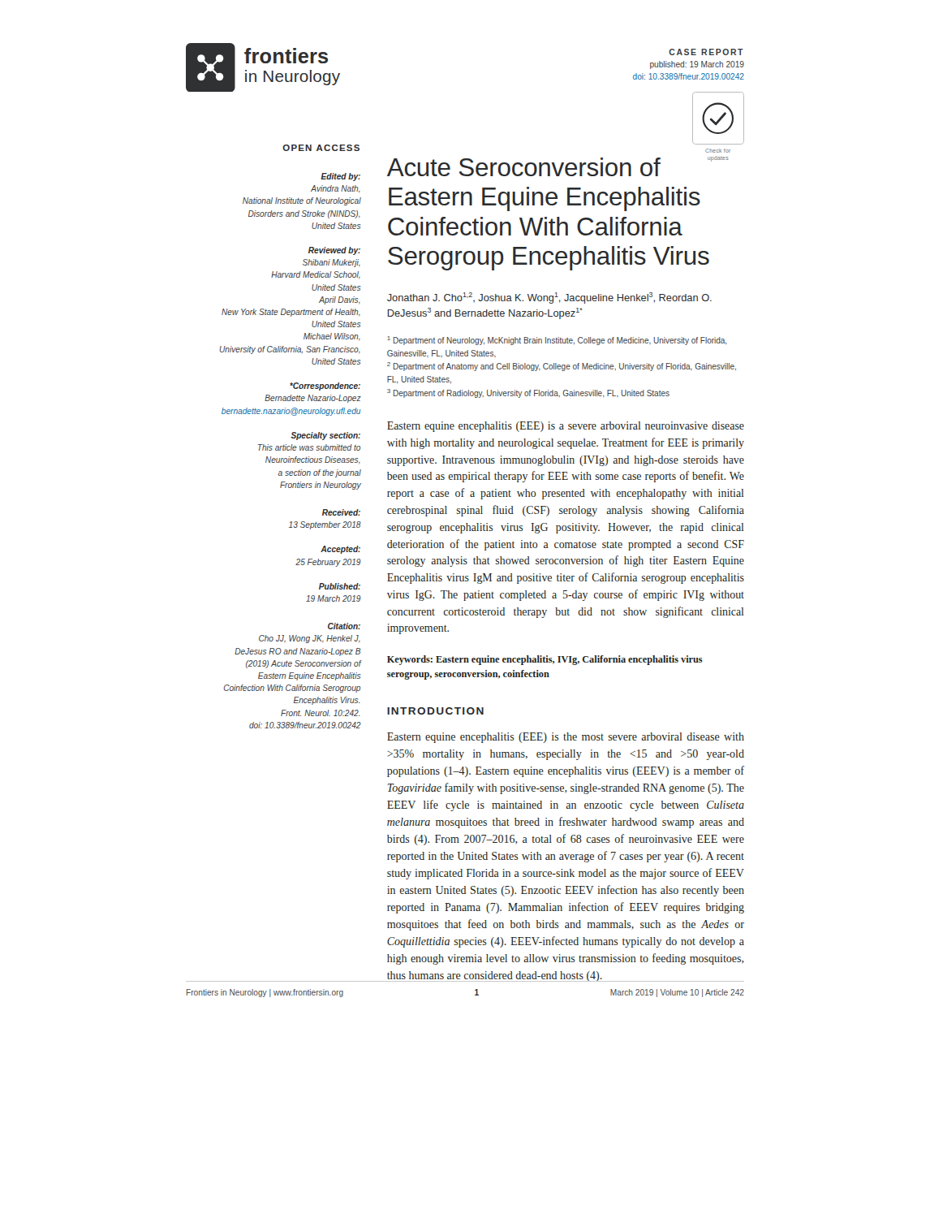frontiers
in Neurology
Case Report
published: 19 March 2019
doi: 10.3389/fneur.2019.00242
Check for
updates
Acute Seroconversion of Eastern Equine Encephalitis Coinfection With California Serogroup Encephalitis Virus
Jonathan J. Cho1,2, Joshua K. Wong1, Jacqueline Henkel3, Reordan O. DeJesus3 and Bernadette Nazario-Lopez1*
1 Department of Neurology, McKnight Brain Institute, College of Medicine, University of Florida, Gainesville, FL, United States,
2 Department of Anatomy and Cell Biology, College of Medicine, University of Florida, Gainesville, FL, United States,
3 Department of Radiology, University of Florida, Gainesville, FL, United States
Open Access
Edited by:
Avindra Nath,
National Institute of Neurological
Disorders and Stroke (NINDS),
United States
Reviewed by:
Shibani Mukerji,
Harvard Medical School,
United States
April Davis,
New York State Department of Health,
United States
Michael Wilson,
University of California, San Francisco,
United States
*Correspondence:
Bernadette Nazario-Lopez
bernadette.nazario@neurology.ufl.edu
Specialty section:
This article was submitted to
Neuroinfectious Diseases,
a section of the journal
Frontiers in Neurology
Received:
13 September 2018
Accepted:
25 February 2019
Published:
19 March 2019
Citation:
Cho JJ, Wong JK, Henkel J,
DeJesus RO and Nazario-Lopez B
(2019) Acute Seroconversion of
Eastern Equine Encephalitis
Coinfection With California Serogroup
Encephalitis Virus.
Front. Neurol. 10:242.
doi: 10.3389/fneur.2019.00242
Eastern equine encephalitis (EEE) is a severe arboviral neuroinvasive disease with high mortality and neurological sequelae. Treatment for EEE is primarily supportive. Intravenous immunoglobulin (IVIg) and high-dose steroids have been used as empirical therapy for EEE with some case reports of benefit. We report a case of a patient who presented with encephalopathy with initial cerebrospinal spinal fluid (CSF) serology analysis showing California serogroup encephalitis virus IgG positivity. However, the rapid clinical deterioration of the patient into a comatose state prompted a second CSF serology analysis that showed seroconversion of high titer Eastern Equine Encephalitis virus IgM and positive titer of California serogroup encephalitis virus IgG. The patient completed a 5-day course of empiric IVIg without concurrent corticosteroid therapy but did not show significant clinical improvement.
Keywords: Eastern equine encephalitis, IVIg, California encephalitis virus serogroup, seroconversion, coinfection
INTRODUCTION
Eastern equine encephalitis (EEE) is the most severe arboviral disease with >35% mortality in humans, especially in the <15 and >50 year-old populations (1–4). Eastern equine encephalitis virus (EEEV) is a member of Togaviridae family with positive-sense, single-stranded RNA genome (5). The EEEV life cycle is maintained in an enzootic cycle between Culiseta melanura mosquitoes that breed in freshwater hardwood swamp areas and birds (4). From 2007–2016, a total of 68 cases of neuroinvasive EEE were reported in the United States with an average of 7 cases per year (6). A recent study implicated Florida in a source-sink model as the major source of EEEV in eastern United States (5). Enzootic EEEV infection has also recently been reported in Panama (7). Mammalian infection of EEEV requires bridging mosquitoes that feed on both birds and mammals, such as the Aedes or Coquillettidia species (4). EEEV-infected humans typically do not develop a high enough viremia level to allow virus transmission to feeding mosquitoes, thus humans are considered dead-end hosts (4).
Frontiers in Neurology | www.frontiersin.org
1
March 2019 | Volume 10 | Article 242